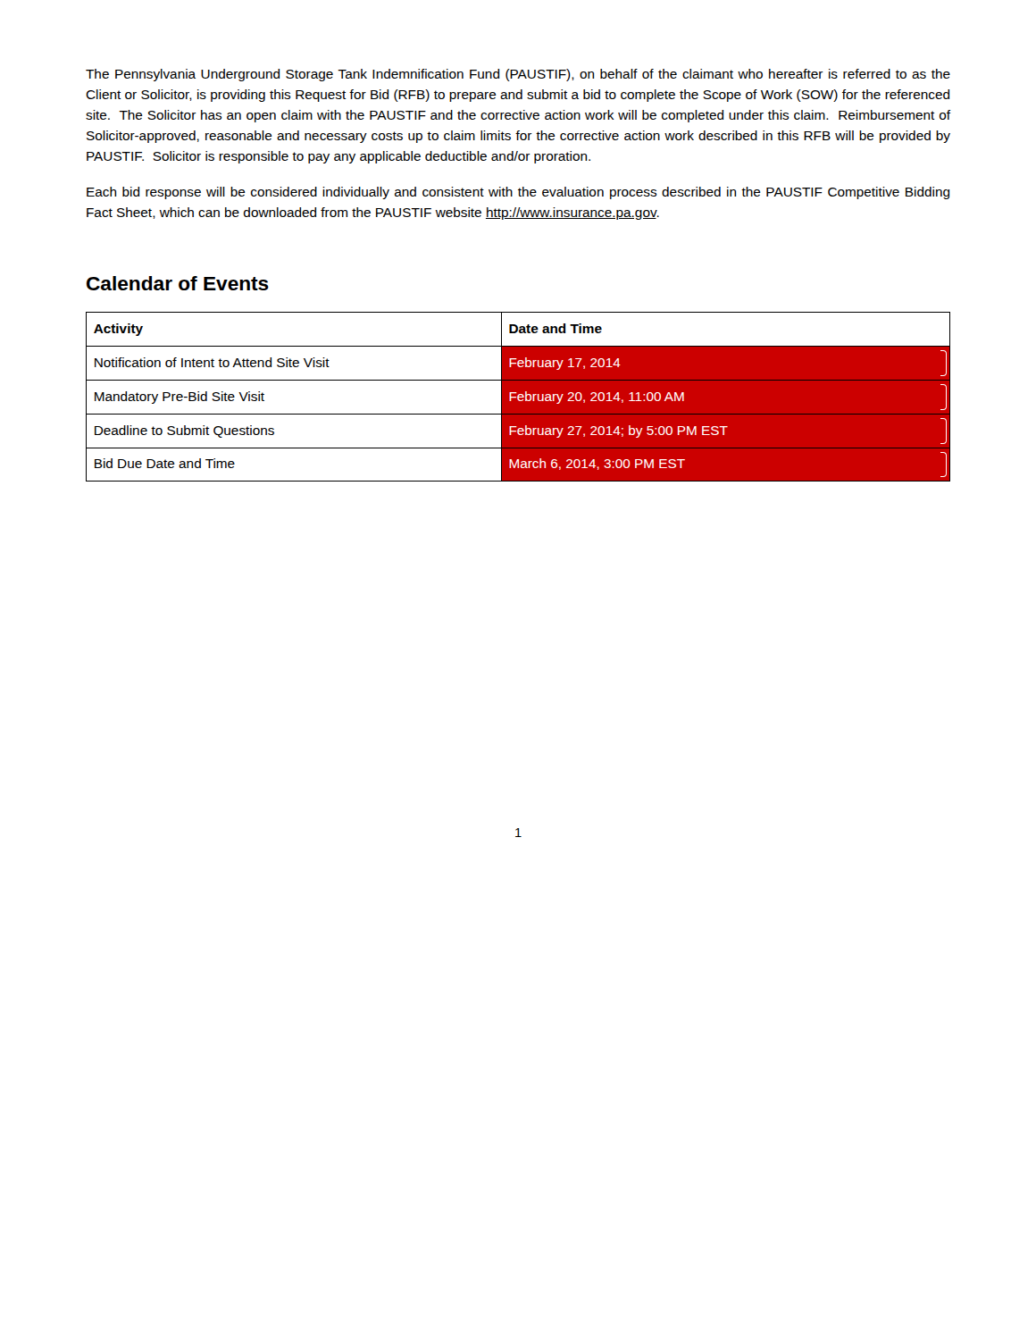The Pennsylvania Underground Storage Tank Indemnification Fund (PAUSTIF), on behalf of the claimant who hereafter is referred to as the Client or Solicitor, is providing this Request for Bid (RFB) to prepare and submit a bid to complete the Scope of Work (SOW) for the referenced site. The Solicitor has an open claim with the PAUSTIF and the corrective action work will be completed under this claim. Reimbursement of Solicitor-approved, reasonable and necessary costs up to claim limits for the corrective action work described in this RFB will be provided by PAUSTIF. Solicitor is responsible to pay any applicable deductible and/or proration.
Each bid response will be considered individually and consistent with the evaluation process described in the PAUSTIF Competitive Bidding Fact Sheet, which can be downloaded from the PAUSTIF website http://www.insurance.pa.gov.
Calendar of Events
| Activity | Date and Time |
| --- | --- |
| Notification of Intent to Attend Site Visit | February 17, 2014 |
| Mandatory Pre-Bid Site Visit | February 20, 2014, 11:00 AM |
| Deadline to Submit Questions | February 27, 2014; by 5:00 PM EST |
| Bid Due Date and Time | March 6, 2014, 3:00 PM EST |
1